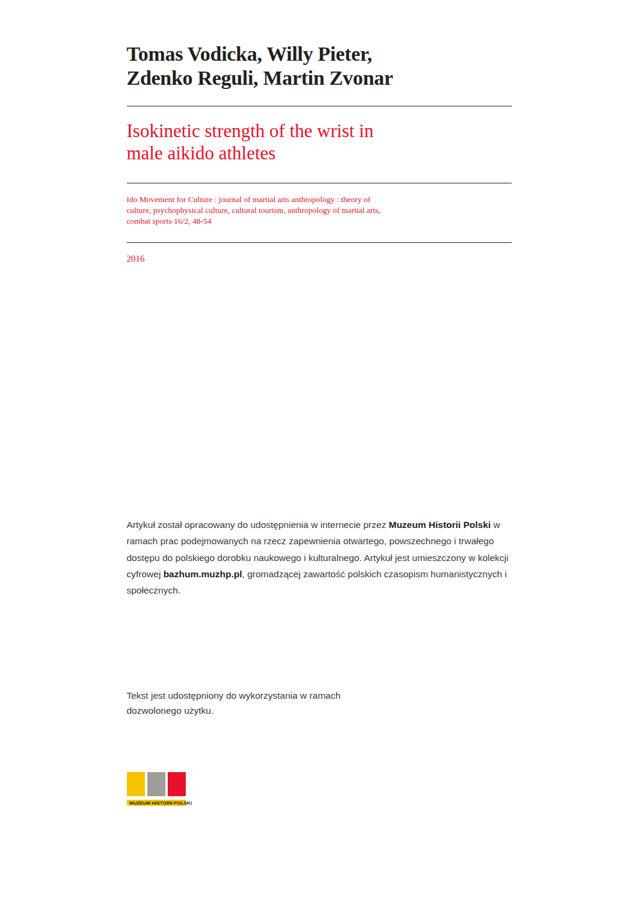Tomas Vodicka, Willy Pieter,
Zdenko Reguli, Martin Zvonar
Isokinetic strength of the wrist in
male aikido athletes
Ido Movement for Culture : journal of martial arts anthropology : theory of
culture, psychophysical culture, cultural tourism, anthropology of martial arts,
combat sports 16/2, 48-54
2016
Artykuł został opracowany do udostępnienia w internecie przez Muzeum Historii Polski w ramach prac podejmowanych na rzecz zapewnienia otwartego, powszechnego i trwałego dostępu do polskiego dorobku naukowego i kulturalnego. Artykuł jest umieszczony w kolekcji cyfrowej bazhum.muzhp.pl, gromadzącej zawartość polskich czasopism humanistycznych i społecznych.
Tekst jest udostępniony do wykorzystania w ramach
dozwolonego użytku.
MUZEUM HISTORII POLSKI